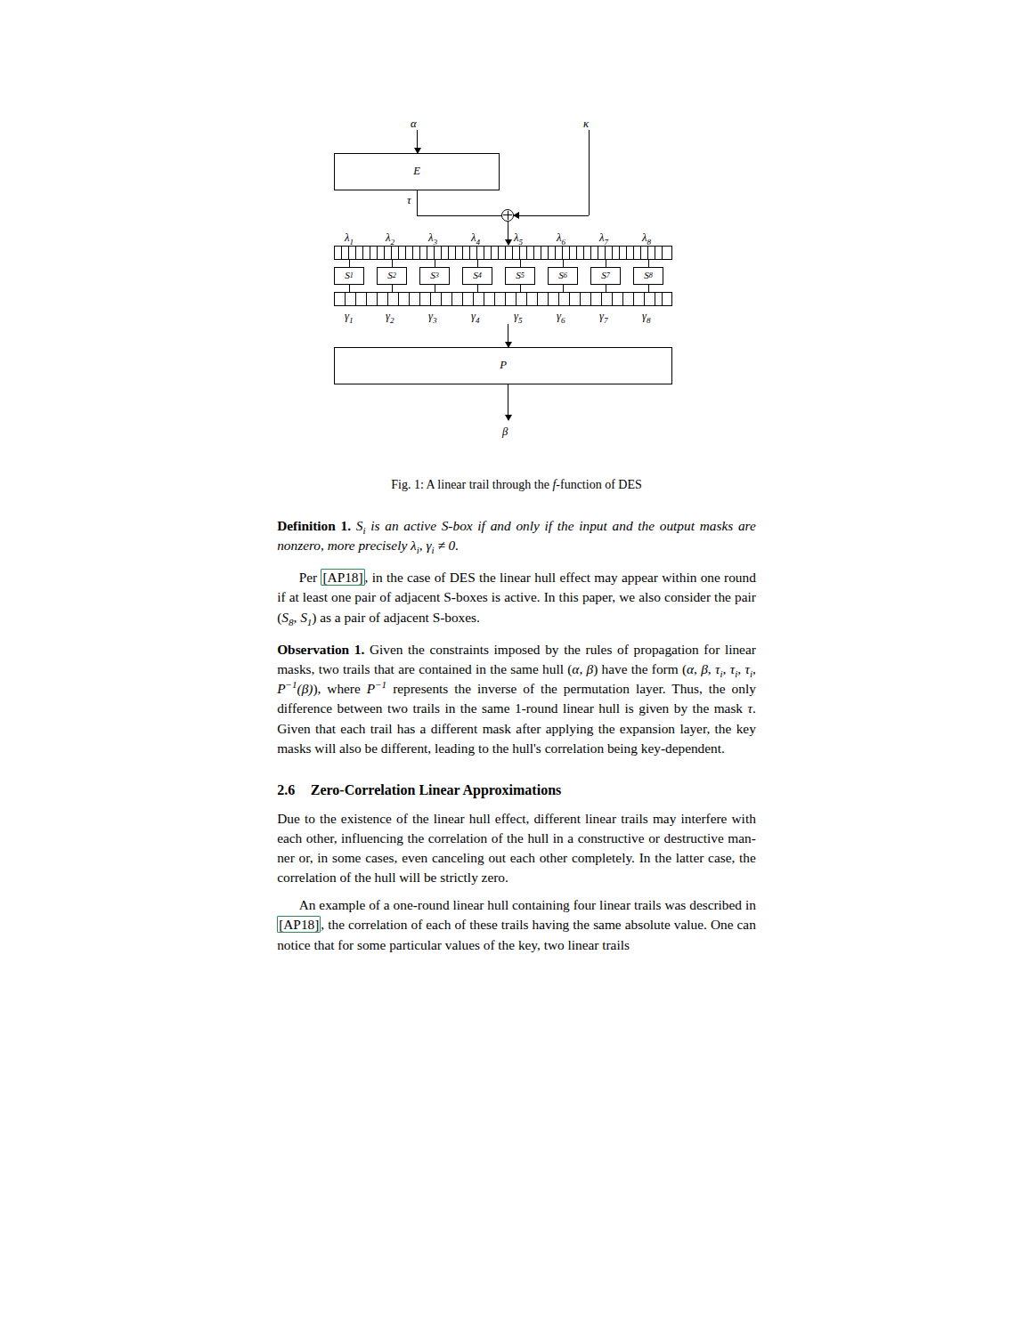α
κ
E
τ
λ1 λ2 λ3 λ4 λ5 λ6 λ7 λ8
S1
S2
S3
S4
S5
S6
S7
S8
γ1 γ2 γ3 γ4 γ5 γ6 γ7 γ8
P
β
Fig. 1: A linear trail through the f-function of DES
Definition 1. Si is an active S-box if and only if the input and the output masks are nonzero, more precisely λi, γi ≠ 0.
Per [AP18], in the case of DES the linear hull effect may appear within one round if at least one pair of adjacent S-boxes is active. In this paper, we also consider the pair (S8, S1) as a pair of adjacent S-boxes.
Observation 1. Given the constraints imposed by the rules of propagation for linear masks, two trails that are contained in the same hull (α, β) have the form (α, β, τi, τi, τi, P−1(β)), where P−1 represents the inverse of the permutation layer. Thus, the only difference between two trails in the same 1-round linear hull is given by the mask τ. Given that each trail has a different mask after applying the expansion layer, the key masks will also be different, leading to the hull's correlation being key-dependent.
2.6 Zero-Correlation Linear Approximations
Due to the existence of the linear hull effect, different linear trails may interfere with each other, influencing the correlation of the hull in a constructive or destructive manner or, in some cases, even canceling out each other completely. In the latter case, the correlation of the hull will be strictly zero.
An example of a one-round linear hull containing four linear trails was described in [AP18], the correlation of each of these trails having the same absolute value. One can notice that for some particular values of the key, two linear trails